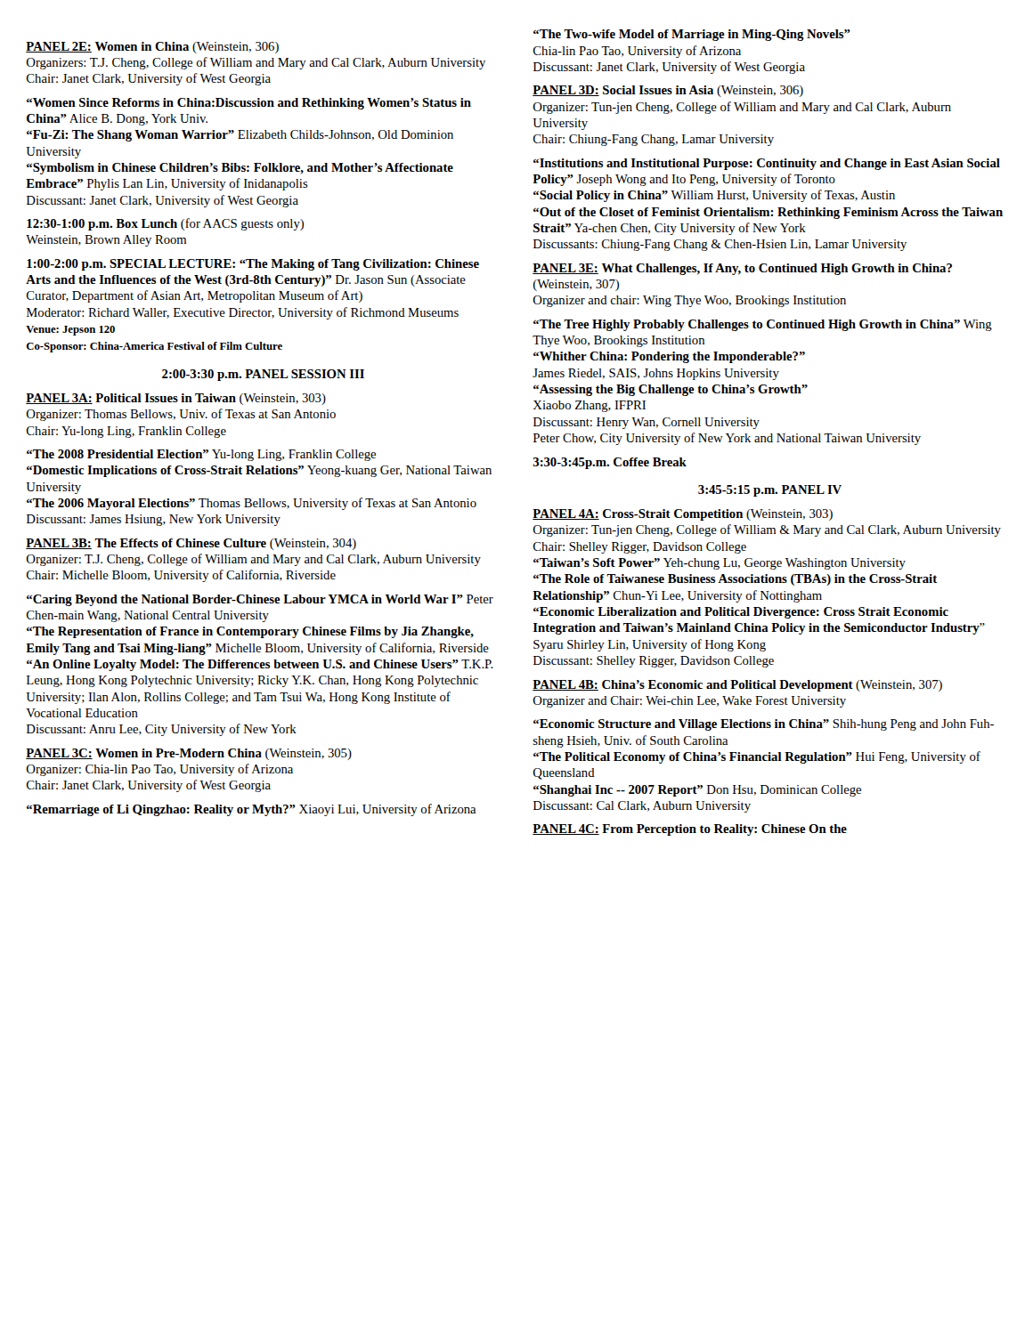PANEL 2E: Women in China (Weinstein, 306)
Organizers: T.J. Cheng, College of William and Mary and Cal Clark, Auburn University
Chair: Janet Clark, University of West Georgia
“Women Since Reforms in China:Discussion and Rethinking Women’s Status in China” Alice B. Dong, York Univ.
“Fu-Zi: The Shang Woman Warrior” Elizabeth Childs-Johnson, Old Dominion University
“Symbolism in Chinese Children’s Bibs: Folklore, and Mother’s Affectionate Embrace” Phylis Lan Lin, University of Inidanapolis
Discussant: Janet Clark, University of West Georgia
12:30-1:00 p.m. Box Lunch (for AACS guests only)
Weinstein, Brown Alley Room
1:00-2:00 p.m. SPECIAL LECTURE: “The Making of Tang Civilization: Chinese Arts and the Influences of the West (3rd-8th Century)” Dr. Jason Sun (Associate Curator, Department of Asian Art, Metropolitan Museum of Art)
Moderator: Richard Waller, Executive Director, University of Richmond Museums
Venue: Jepson 120
Co-Sponsor: China-America Festival of Film Culture
2:00-3:30 p.m. PANEL SESSION III
PANEL 3A: Political Issues in Taiwan (Weinstein, 303)
Organizer: Thomas Bellows, Univ. of Texas at San Antonio
Chair: Yu-long Ling, Franklin College
“The 2008 Presidential Election” Yu-long Ling, Franklin College
“Domestic Implications of Cross-Strait Relations” Yeong-kuang Ger, National Taiwan University
“The 2006 Mayoral Elections” Thomas Bellows, University of Texas at San Antonio
Discussant: James Hsiung, New York University
PANEL 3B: The Effects of Chinese Culture (Weinstein, 304)
Organizer: T.J. Cheng, College of William and Mary and Cal Clark, Auburn University
Chair: Michelle Bloom, University of California, Riverside
“Caring Beyond the National Border-Chinese Labour YMCA in World War I” Peter Chen-main Wang, National Central University
“The Representation of France in Contemporary Chinese Films by Jia Zhangke, Emily Tang and Tsai Ming-liang” Michelle Bloom, University of California, Riverside
“An Online Loyalty Model: The Differences between U.S. and Chinese Users” T.K.P. Leung, Hong Kong Polytechnic University; Ricky Y.K. Chan, Hong Kong Polytechnic University; Ilan Alon, Rollins College; and Tam Tsui Wa, Hong Kong Institute of Vocational Education
Discussant: Anru Lee, City University of New York
PANEL 3C: Women in Pre-Modern China (Weinstein, 305)
Organizer: Chia-lin Pao Tao, University of Arizona
Chair: Janet Clark, University of West Georgia
“Remarriage of Li Qingzhao: Reality or Myth?” Xiaoyi Lui, University of Arizona
“The Two-wife Model of Marriage in Ming-Qing Novels”
Chia-lin Pao Tao, University of Arizona
Discussant: Janet Clark, University of West Georgia
PANEL 3D: Social Issues in Asia (Weinstein, 306)
Organizer: Tun-jen Cheng, College of William and Mary and Cal Clark, Auburn University
Chair: Chiung-Fang Chang, Lamar University
“Institutions and Institutional Purpose: Continuity and Change in East Asian Social Policy” Joseph Wong and Ito Peng, University of Toronto
“Social Policy in China” William Hurst, University of Texas, Austin
“Out of the Closet of Feminist Orientalism: Rethinking Feminism Across the Taiwan Strait” Ya-chen Chen, City University of New York
Discussants: Chiung-Fang Chang & Chen-Hsien Lin, Lamar University
PANEL 3E: What Challenges, If Any, to Continued High Growth in China? (Weinstein, 307)
Organizer and chair: Wing Thye Woo, Brookings Institution
“The Tree Highly Probably Challenges to Continued High Growth in China” Wing Thye Woo, Brookings Institution
“Whither China: Pondering the Imponderable?”
James Riedel, SAIS, Johns Hopkins University
“Assessing the Big Challenge to China’s Growth”
Xiaobo Zhang, IFPRI
Discussant: Henry Wan, Cornell University
Peter Chow, City University of New York and National Taiwan University
3:30-3:45p.m. Coffee Break
3:45-5:15 p.m. PANEL IV
PANEL 4A: Cross-Strait Competition (Weinstein, 303)
Organizer: Tun-jen Cheng, College of William & Mary and Cal Clark, Auburn University
Chair: Shelley Rigger, Davidson College
“Taiwan’s Soft Power” Yeh-chung Lu, George Washington University
“The Role of Taiwanese Business Associations (TBAs) in the Cross-Strait Relationship” Chun-Yi Lee, University of Nottingham
“Economic Liberalization and Political Divergence: Cross Strait Economic Integration and Taiwan’s Mainland China Policy in the Semiconductor Industry”
Syaru Shirley Lin, University of Hong Kong
Discussant: Shelley Rigger, Davidson College
PANEL 4B: China’s Economic and Political Development (Weinstein, 307)
Organizer and Chair: Wei-chin Lee, Wake Forest University
“Economic Structure and Village Elections in China” Shih-hung Peng and John Fuh-sheng Hsieh, Univ. of South Carolina
“The Political Economy of China’s Financial Regulation” Hui Feng, University of Queensland
“Shanghai Inc -- 2007 Report” Don Hsu, Dominican College
Discussant: Cal Clark, Auburn University
PANEL 4C: From Perception to Reality: Chinese On the